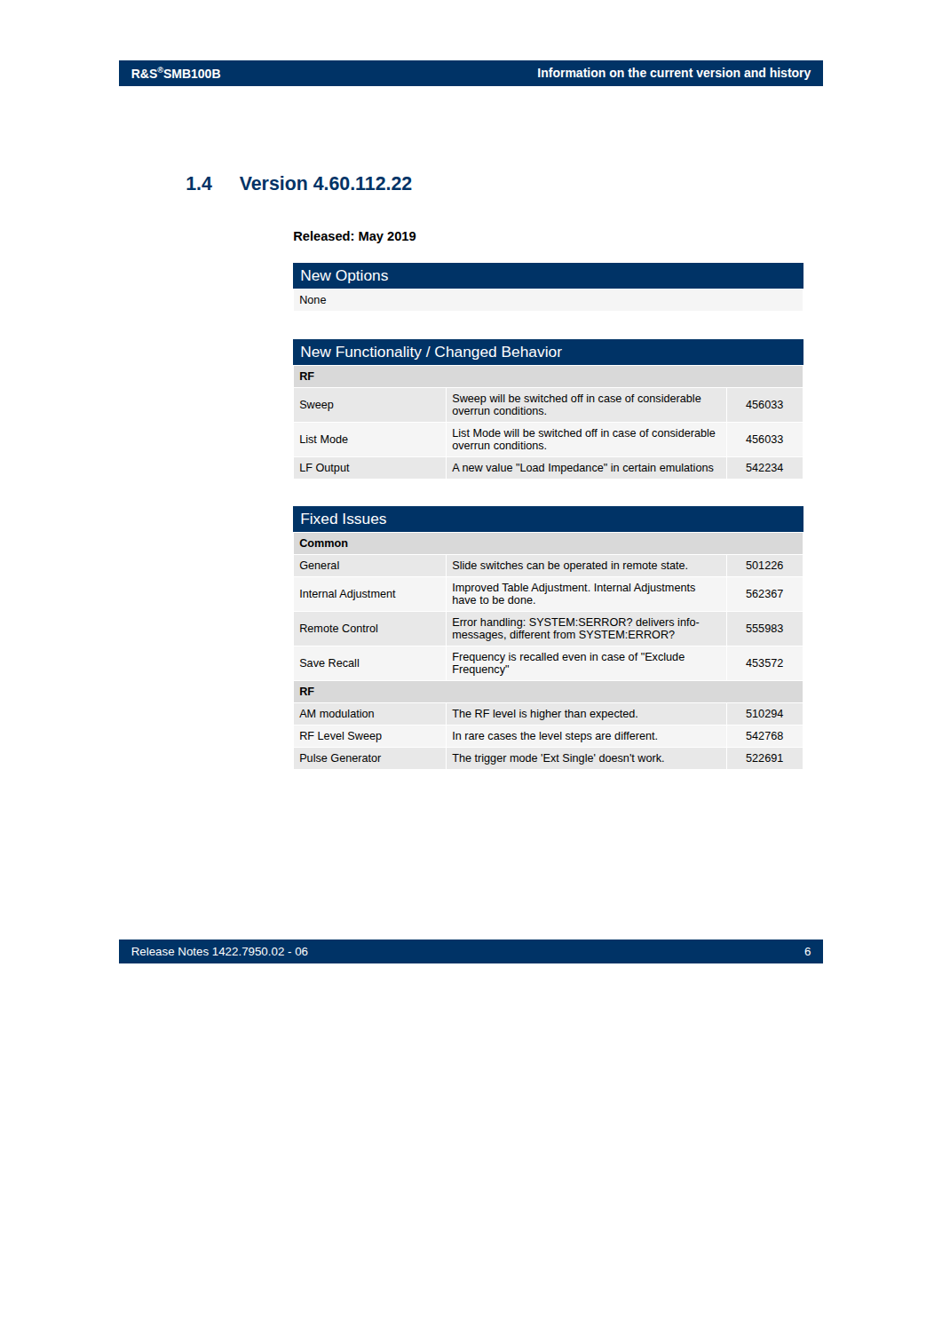R&S®SMB100B
Information on the current version and history
1.4 Version 4.60.112.22
Released: May 2019
New Options
| None |
New Functionality / Changed Behavior
| RF |
| Sweep | Sweep will be switched off in case of considerable overrun conditions. | 456033 |
| List Mode | List Mode will be switched off in case of considerable overrun conditions. | 456033 |
| LF Output | A new value "Load Impedance" in certain emulations | 542234 |
Fixed Issues
| Common |
| General | Slide switches can be operated in remote state. | 501226 |
| Internal Adjustment | Improved Table Adjustment. Internal Adjustments have to be done. | 562367 |
| Remote Control | Error handling: SYSTEM:SERROR? delivers info-messages, different from SYSTEM:ERROR? | 555983 |
| Save Recall | Frequency is recalled even in case of "Exclude Frequency" | 453572 |
| RF |
| AM modulation | The RF level is higher than expected. | 510294 |
| RF Level Sweep | In rare cases the level steps are different. | 542768 |
| Pulse Generator | The trigger mode 'Ext Single' doesn't work. | 522691 |
Release Notes 1422.7950.02 - 06
6